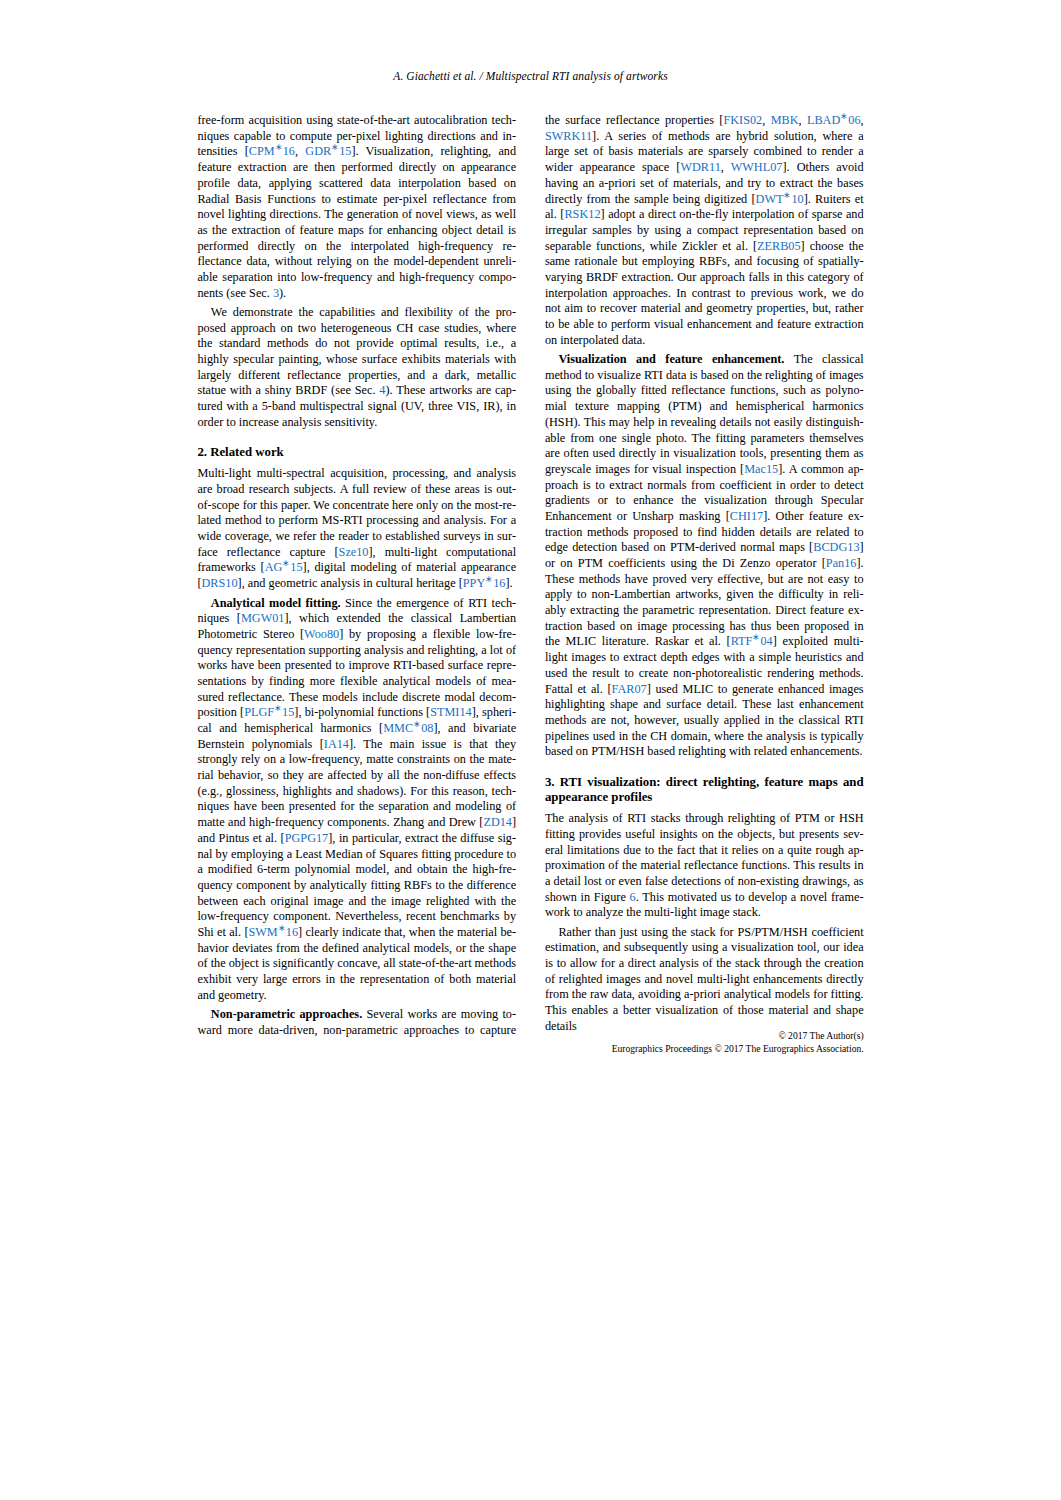A. Giachetti et al. / Multispectral RTI analysis of artworks
free-form acquisition using state-of-the-art autocalibration techniques capable to compute per-pixel lighting directions and intensities [CPM∗16, GDR∗15]. Visualization, relighting, and feature extraction are then performed directly on appearance profile data, applying scattered data interpolation based on Radial Basis Functions to estimate per-pixel reflectance from novel lighting directions. The generation of novel views, as well as the extraction of feature maps for enhancing object detail is performed directly on the interpolated high-frequency reflectance data, without relying on the model-dependent unreliable separation into low-frequency and high-frequency components (see Sec. 3).
We demonstrate the capabilities and flexibility of the proposed approach on two heterogeneous CH case studies, where the standard methods do not provide optimal results, i.e., a highly specular painting, whose surface exhibits materials with largely different reflectance properties, and a dark, metallic statue with a shiny BRDF (see Sec. 4). These artworks are captured with a 5-band multispectral signal (UV, three VIS, IR), in order to increase analysis sensitivity.
2. Related work
Multi-light multi-spectral acquisition, processing, and analysis are broad research subjects. A full review of these areas is out-of-scope for this paper. We concentrate here only on the most-related method to perform MS-RTI processing and analysis. For a wide coverage, we refer the reader to established surveys in surface reflectance capture [Sze10], multi-light computational frameworks [AG∗15], digital modeling of material appearance [DRS10], and geometric analysis in cultural heritage [PPY∗16].
Analytical model fitting. Since the emergence of RTI techniques [MGW01], which extended the classical Lambertian Photometric Stereo [Woo80] by proposing a flexible low-frequency representation supporting analysis and relighting, a lot of works have been presented to improve RTI-based surface representations by finding more flexible analytical models of measured reflectance. These models include discrete modal decomposition [PLGF∗15], bi-polynomial functions [STMI14], spherical and hemispherical harmonics [MMC∗08], and bivariate Bernstein polynomials [IA14]. The main issue is that they strongly rely on a low-frequency, matte constraints on the material behavior, so they are affected by all the non-diffuse effects (e.g., glossiness, highlights and shadows). For this reason, techniques have been presented for the separation and modeling of matte and high-frequency components. Zhang and Drew [ZD14] and Pintus et al. [PGPG17], in particular, extract the diffuse signal by employing a Least Median of Squares fitting procedure to a modified 6-term polynomial model, and obtain the high-frequency component by analytically fitting RBFs to the difference between each original image and the image relighted with the low-frequency component. Nevertheless, recent benchmarks by Shi et al. [SWM∗16] clearly indicate that, when the material behavior deviates from the defined analytical models, or the shape of the object is significantly concave, all state-of-the-art methods exhibit very large errors in the representation of both material and geometry.
Non-parametric approaches. Several works are moving toward more data-driven, non-parametric approaches to capture the surface reflectance properties [FKIS02, MBK, LBAD∗06, SWRK11]. A series of methods are hybrid solution, where a large set of basis materials are sparsely combined to render a wider appearance space [WDR11, WWHL07]. Others avoid having an a-priori set of materials, and try to extract the bases directly from the sample being digitized [DWT∗10]. Ruiters et al. [RSK12] adopt a direct on-the-fly interpolation of sparse and irregular samples by using a compact representation based on separable functions, while Zickler et al. [ZERB05] choose the same rationale but employing RBFs, and focusing of spatially-varying BRDF extraction. Our approach falls in this category of interpolation approaches. In contrast to previous work, we do not aim to recover material and geometry properties, but, rather to be able to perform visual enhancement and feature extraction on interpolated data.
Visualization and feature enhancement. The classical method to visualize RTI data is based on the relighting of images using the globally fitted reflectance functions, such as polynomial texture mapping (PTM) and hemispherical harmonics (HSH). This may help in revealing details not easily distinguishable from one single photo. The fitting parameters themselves are often used directly in visualization tools, presenting them as greyscale images for visual inspection [Mac15]. A common approach is to extract normals from coefficient in order to detect gradients or to enhance the visualization through Specular Enhancement or Unsharp masking [CHI17]. Other feature extraction methods proposed to find hidden details are related to edge detection based on PTM-derived normal maps [BCDG13] or on PTM coefficients using the Di Zenzo operator [Pan16]. These methods have proved very effective, but are not easy to apply to non-Lambertian artworks, given the difficulty in reliably extracting the parametric representation. Direct feature extraction based on image processing has thus been proposed in the MLIC literature. Raskar et al. [RTF∗04] exploited multi-light images to extract depth edges with a simple heuristics and used the result to create non-photorealistic rendering methods. Fattal et al. [FAR07] used MLIC to generate enhanced images highlighting shape and surface detail. These last enhancement methods are not, however, usually applied in the classical RTI pipelines used in the CH domain, where the analysis is typically based on PTM/HSH based relighting with related enhancements.
3. RTI visualization: direct relighting, feature maps and appearance profiles
The analysis of RTI stacks through relighting of PTM or HSH fitting provides useful insights on the objects, but presents several limitations due to the fact that it relies on a quite rough approximation of the material reflectance functions. This results in a detail lost or even false detections of non-existing drawings, as shown in Figure 6. This motivated us to develop a novel framework to analyze the multi-light image stack.
Rather than just using the stack for PS/PTM/HSH coefficient estimation, and subsequently using a visualization tool, our idea is to allow for a direct analysis of the stack through the creation of relighted images and novel multi-light enhancements directly from the raw data, avoiding a-priori analytical models for fitting. This enables a better visualization of those material and shape details
© 2017 The Author(s) Eurographics Proceedings © 2017 The Eurographics Association.